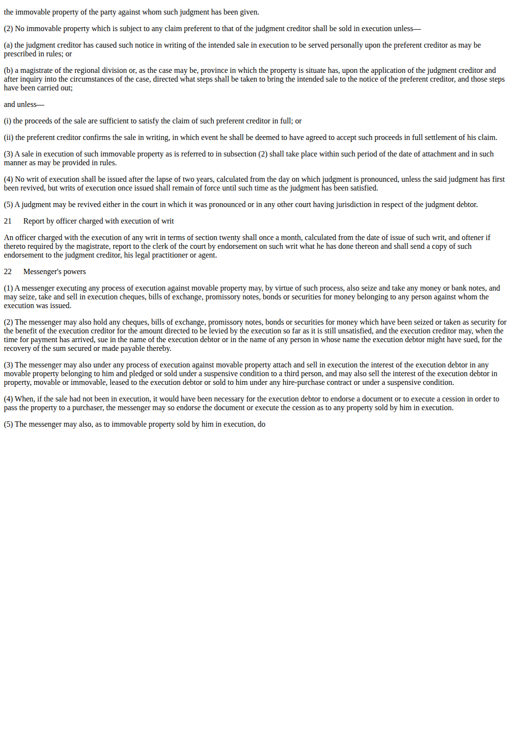the immovable property of the party against whom such judgment has been given.
(2) No immovable property which is subject to any claim preferent to that of the judgment creditor shall be sold in execution unless—
(a) the judgment creditor has caused such notice in writing of the intended sale in execution to be served personally upon the preferent creditor as may be prescribed in rules; or
(b) a magistrate of the regional division or, as the case may be, province in which the property is situate has, upon the application of the judgment creditor and after inquiry into the circumstances of the case, directed what steps shall be taken to bring the intended sale to the notice of the preferent creditor, and those steps have been carried out;
and unless—
(i) the proceeds of the sale are sufficient to satisfy the claim of such preferent creditor in full; or
(ii) the preferent creditor confirms the sale in writing, in which event he shall be deemed to have agreed to accept such proceeds in full settlement of his claim.
(3) A sale in execution of such immovable property as is referred to in subsection (2) shall take place within such period of the date of attachment and in such manner as may be provided in rules.
(4) No writ of execution shall be issued after the lapse of two years, calculated from the day on which judgment is pronounced, unless the said judgment has first been revived, but writs of execution once issued shall remain of force until such time as the judgment has been satisfied.
(5) A judgment may be revived either in the court in which it was pronounced or in any other court having jurisdiction in respect of the judgment debtor.
21 Report by officer charged with execution of writ
An officer charged with the execution of any writ in terms of section twenty shall once a month, calculated from the date of issue of such writ, and oftener if thereto required by the magistrate, report to the clerk of the court by endorsement on such writ what he has done thereon and shall send a copy of such endorsement to the judgment creditor, his legal practitioner or agent.
22 Messenger's powers
(1) A messenger executing any process of execution against movable property may, by virtue of such process, also seize and take any money or bank notes, and may seize, take and sell in execution cheques, bills of exchange, promissory notes, bonds or securities for money belonging to any person against whom the execution was issued.
(2) The messenger may also hold any cheques, bills of exchange, promissory notes, bonds or securities for money which have been seized or taken as security for the benefit of the execution creditor for the amount directed to be levied by the execution so far as it is still unsatisfied, and the execution creditor may, when the time for payment has arrived, sue in the name of the execution debtor or in the name of any person in whose name the execution debtor might have sued, for the recovery of the sum secured or made payable thereby.
(3) The messenger may also under any process of execution against movable property attach and sell in execution the interest of the execution debtor in any movable property belonging to him and pledged or sold under a suspensive condition to a third person, and may also sell the interest of the execution debtor in property, movable or immovable, leased to the execution debtor or sold to him under any hire-purchase contract or under a suspensive condition.
(4) When, if the sale had not been in execution, it would have been necessary for the execution debtor to endorse a document or to execute a cession in order to pass the property to a purchaser, the messenger may so endorse the document or execute the cession as to any property sold by him in execution.
(5) The messenger may also, as to immovable property sold by him in execution, do